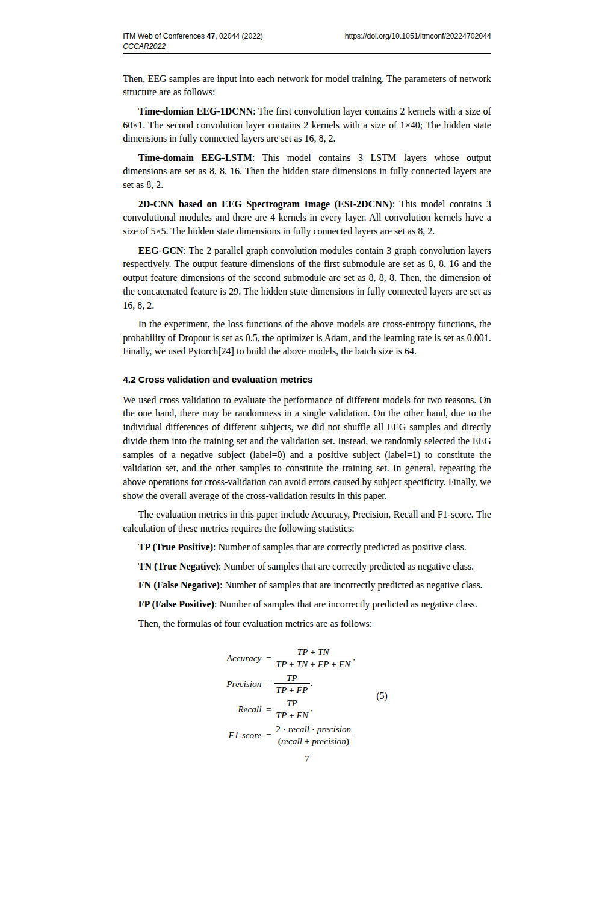ITM Web of Conferences 47, 02044 (2022)
CCCAR2022
https://doi.org/10.1051/itmconf/20224702044
Then, EEG samples are input into each network for model training. The parameters of network structure are as follows:
Time-domian EEG-1DCNN: The first convolution layer contains 2 kernels with a size of 60×1. The second convolution layer contains 2 kernels with a size of 1×40; The hidden state dimensions in fully connected layers are set as 16, 8, 2.
Time-domain EEG-LSTM: This model contains 3 LSTM layers whose output dimensions are set as 8, 8, 16. Then the hidden state dimensions in fully connected layers are set as 8, 2.
2D-CNN based on EEG Spectrogram Image (ESI-2DCNN): This model contains 3 convolutional modules and there are 4 kernels in every layer. All convolution kernels have a size of 5×5. The hidden state dimensions in fully connected layers are set as 8, 2.
EEG-GCN: The 2 parallel graph convolution modules contain 3 graph convolution layers respectively. The output feature dimensions of the first submodule are set as 8, 8, 16 and the output feature dimensions of the second submodule are set as 8, 8, 8. Then, the dimension of the concatenated feature is 29. The hidden state dimensions in fully connected layers are set as 16, 8, 2.
In the experiment, the loss functions of the above models are cross-entropy functions, the probability of Dropout is set as 0.5, the optimizer is Adam, and the learning rate is set as 0.001. Finally, we used Pytorch[24] to build the above models, the batch size is 64.
4.2 Cross validation and evaluation metrics
We used cross validation to evaluate the performance of different models for two reasons. On the one hand, there may be randomness in a single validation. On the other hand, due to the individual differences of different subjects, we did not shuffle all EEG samples and directly divide them into the training set and the validation set. Instead, we randomly selected the EEG samples of a negative subject (label=0) and a positive subject (label=1) to constitute the validation set, and the other samples to constitute the training set. In general, repeating the above operations for cross-validation can avoid errors caused by subject specificity. Finally, we show the overall average of the cross-validation results in this paper.
The evaluation metrics in this paper include Accuracy, Precision, Recall and F1-score. The calculation of these metrics requires the following statistics:
TP (True Positive): Number of samples that are correctly predicted as positive class.
TN (True Negative): Number of samples that are correctly predicted as negative class.
FN (False Negative): Number of samples that are incorrectly predicted as negative class.
FP (False Positive): Number of samples that are incorrectly predicted as negative class.
Then, the formulas of four evaluation metrics are as follows:
| Accuracy | = | TP + TN TP + TN + FP + FN , |
| Precision | = | TP TP + FP , |
| Recall | = | TP TP + FN , |
| F 1- score | = | 2 · recall · precision ( recall + precision ) |
(5)
7